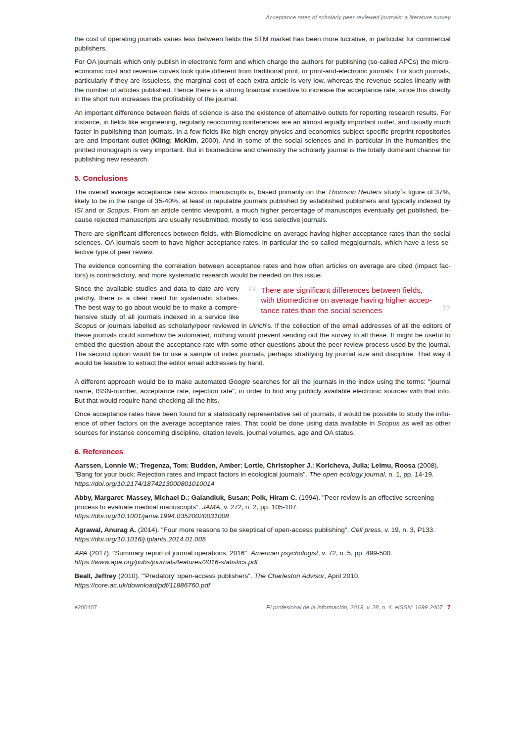Acceptance rates of scholarly peer-reviewed journals: a literature survey
the cost of operating journals varies less between fields the STM market has been more lucrative, in particular for commercial publishers.
For OA journals which only publish in electronic form and which charge the authors for publishing (so-called APCs) the microeconomic cost and revenue curves look quite different from traditional print, or print-and-electronic journals. For such journals, particularly if they are issueless, the marginal cost of each extra article is very low, whereas the revenue scales linearly with the number of articles published. Hence there is a strong financial incentive to increase the acceptance rate, since this directly in the short run increases the profitability of the journal.
An important difference between fields of science is also the existence of alternative outlets for reporting research results. For instance, in fields like engineering, regularly reoccurring conferences are an almost equally important outlet, and usually much faster in publishing than journals. In a few fields like high energy physics and economics subject specific preprint repositories are and important outlet (Kling; McKim, 2000). And in some of the social sciences and in particular in the humanities the printed monograph is very important. But in biomedicine and chemistry the scholarly journal is the totally dominant channel for publishing new research.
5. Conclusions
The overall average acceptance rate across manuscripts is, based primarily on the Thomson Reuters study´s figure of 37%, likely to be in the range of 35-40%, at least in reputable journals published by established publishers and typically indexed by ISI and or Scopus. From an article centric viewpoint, a much higher percentage of manuscripts eventually get published, because rejected manuscripts are usually resubmitted, mostly to less selective journals.
There are significant differences between fields, with Biomedicine on average having higher acceptance rates than the social sciences. OA journals seem to have higher acceptance rates, in particular the so-called megajournals, which have a less selective type of peer review.
The evidence concerning the correlation between acceptance rates and how often articles on average are cited (impact factors) is contradictory, and more systematic research would be needed on this issue.
“ There are significant differences between fields, with Biomedicine on average having higher acceptance rates than the social sciences ”
Since the available studies and data to date are very patchy, there is a clear need for systematic studies. The best way to go about would be to make a comprehensive study of all journals indexed in a service like Scopus or journals labelled as scholarly/peer reviewed in Ulrich's. If the collection of the email addresses of all the editors of these journals could somehow be automated, nothing would prevent sending out the survey to all these. It might be useful to embed the question about the acceptance rate with some other questions about the peer review process used by the journal. The second option would be to use a sample of index journals, perhaps stratifying by journal size and discipline. That way it would be feasible to extract the editor email addresses by hand.
A different approach would be to make automated Google searches for all the journals in the index using the terms: "journal name, ISSN-number, acceptance rate, rejection rate", in order to find any publicly available electronic sources with that info. But that would require hand checking all the hits.
Once acceptance rates have been found for a statistically representative set of journals, it would be possible to study the influence of other factors on the average acceptance rates. That could be done using data available in Scopus as well as other sources for instance concerning discipline, citation levels, journal volumes, age and OA status.
6. References
Aarssen, Lonnie W.; Tregenza, Tom; Budden, Amber; Lortie, Christopher J.; Koricheva, Julia; Leimu, Roosa (2008). "Bang for your buck: Rejection rates and impact factors in ecological journals". The open ecology journal, n. 1, pp. 14-19.
https://doi.org/10.2174/1874213000801010014
Abby, Margaret; Massey, Michael D.; Galandiuk, Susan; Polk, Hiram C. (1994). "Peer review is an effective screening process to evaluate medical manuscripts". JAMA, v. 272, n. 2, pp. 105-107.
https://doi.org/10.1001/jama.1994.03520020031008
Agrawal, Anurag A. (2014). "Four more reasons to be skeptical of open-access publishing". Cell press, v. 19, n. 3, P133.
https://doi.org/10.1016/j.tplants.2014.01.005
APA (2017). "Summary report of journal operations, 2016". American psychologist, v. 72, n. 5, pp. 499-500.
https://www.apa.org/pubs/journals/features/2016-statistics.pdf
Beall, Jeffrey (2010). "'Predatory' open-access publishers". The Charleston Advisor, April 2010.
https://core.ac.uk/download/pdf/11886760.pdf
e280407
El profesional de la información, 2019, v. 28, n. 4. eISSN: 1699-2407 7